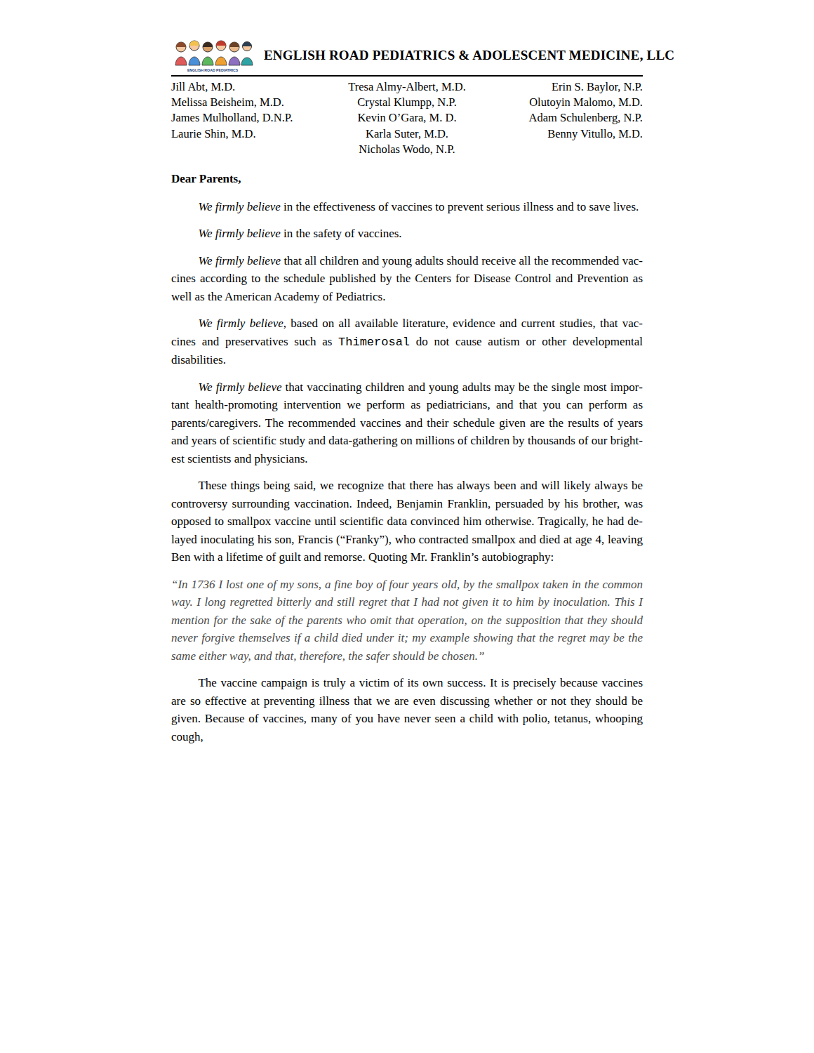ENGLISH ROAD PEDIATRICS
ENGLISH ROAD PEDIATRICS & ADOLESCENT MEDICINE, LLC
| Jill Abt, M.D. | Tresa Almy-Albert, M.D. | Erin S. Baylor, N.P. |
| Melissa Beisheim, M.D. | Crystal Klumpp, N.P. | Olutoyin Malomo, M.D. |
| James Mulholland, D.N.P. | Kevin O’Gara, M. D. | Adam Schulenberg, N.P. |
| Laurie Shin, M.D. | Karla Suter, M.D. | Benny Vitullo, M.D. |
| | Nicholas Wodo, N.P. | |
Dear Parents,
We firmly believe in the effectiveness of vaccines to prevent serious illness and to save lives.
We firmly believe in the safety of vaccines.
We firmly believe that all children and young adults should receive all the recommended vaccines according to the schedule published by the Centers for Disease Control and Prevention as well as the American Academy of Pediatrics.
We firmly believe, based on all available literature, evidence and current studies, that vaccines and preservatives such as Thimerosal do not cause autism or other developmental disabilities.
We firmly believe that vaccinating children and young adults may be the single most important health-promoting intervention we perform as pediatricians, and that you can perform as parents/caregivers. The recommended vaccines and their schedule given are the results of years and years of scientific study and data-gathering on millions of children by thousands of our brightest scientists and physicians.
These things being said, we recognize that there has always been and will likely always be controversy surrounding vaccination. Indeed, Benjamin Franklin, persuaded by his brother, was opposed to smallpox vaccine until scientific data convinced him otherwise. Tragically, he had delayed inoculating his son, Francis (“Franky”), who contracted smallpox and died at age 4, leaving Ben with a lifetime of guilt and remorse. Quoting Mr. Franklin’s autobiography:
“In 1736 I lost one of my sons, a fine boy of four years old, by the smallpox taken in the common way. I long regretted bitterly and still regret that I had not given it to him by inoculation. This I mention for the sake of the parents who omit that operation, on the supposition that they should never forgive themselves if a child died under it; my example showing that the regret may be the same either way, and that, therefore, the safer should be chosen.”
The vaccine campaign is truly a victim of its own success. It is precisely because vaccines are so effective at preventing illness that we are even discussing whether or not they should be given. Because of vaccines, many of you have never seen a child with polio, tetanus, whooping cough,